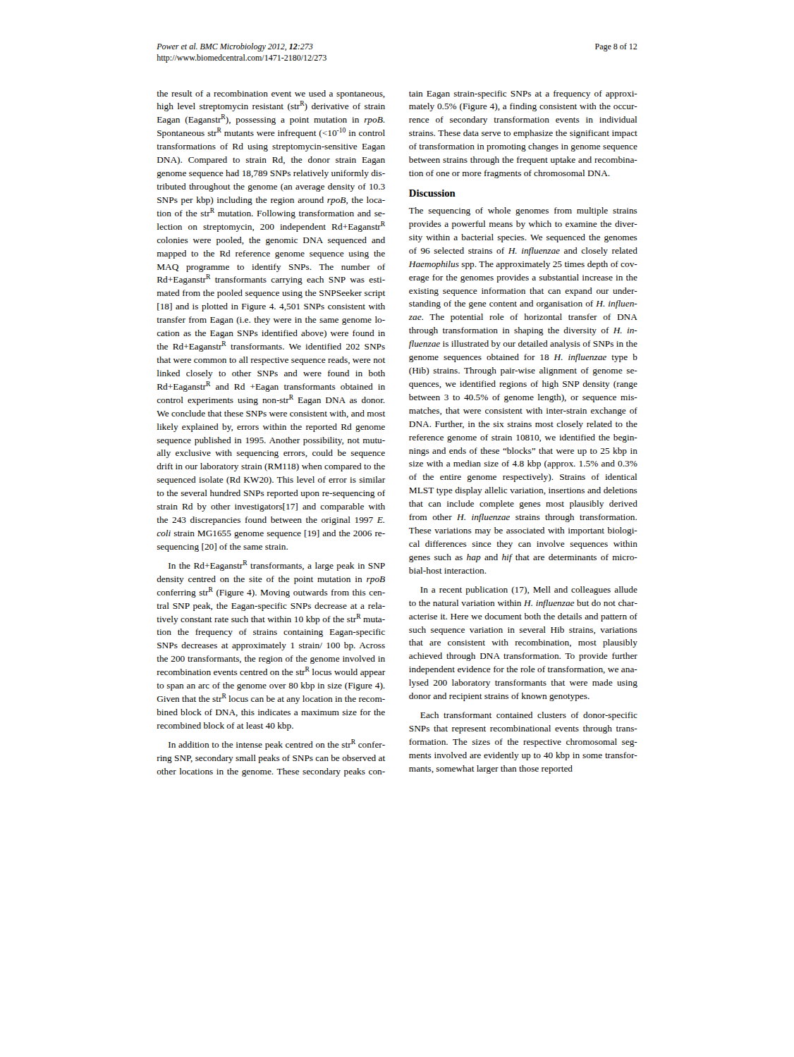Power et al. BMC Microbiology 2012, 12:273
http://www.biomedcentral.com/1471-2180/12/273
Page 8 of 12
the result of a recombination event we used a spontaneous, high level streptomycin resistant (strR) derivative of strain Eagan (EaganstrR), possessing a point mutation in rpoB. Spontaneous strR mutants were infrequent (<10-10 in control transformations of Rd using streptomycin-sensitive Eagan DNA). Compared to strain Rd, the donor strain Eagan genome sequence had 18,789 SNPs relatively uniformly distributed throughout the genome (an average density of 10.3 SNPs per kbp) including the region around rpoB, the location of the strR mutation. Following transformation and selection on streptomycin, 200 independent Rd+EaganstrR colonies were pooled, the genomic DNA sequenced and mapped to the Rd reference genome sequence using the MAQ programme to identify SNPs. The number of Rd+EaganstrR transformants carrying each SNP was estimated from the pooled sequence using the SNPSeeker script [18] and is plotted in Figure 4. 4,501 SNPs consistent with transfer from Eagan (i.e. they were in the same genome location as the Eagan SNPs identified above) were found in the Rd+EaganstrR transformants. We identified 202 SNPs that were common to all respective sequence reads, were not linked closely to other SNPs and were found in both Rd+EaganstrR and Rd +Eagan transformants obtained in control experiments using non-strR Eagan DNA as donor. We conclude that these SNPs were consistent with, and most likely explained by, errors within the reported Rd genome sequence published in 1995. Another possibility, not mutually exclusive with sequencing errors, could be sequence drift in our laboratory strain (RM118) when compared to the sequenced isolate (Rd KW20). This level of error is similar to the several hundred SNPs reported upon re-sequencing of strain Rd by other investigators[17] and comparable with the 243 discrepancies found between the original 1997 E. coli strain MG1655 genome sequence [19] and the 2006 re-sequencing [20] of the same strain.
In the Rd+EaganstrR transformants, a large peak in SNP density centred on the site of the point mutation in rpoB conferring strR (Figure 4). Moving outwards from this central SNP peak, the Eagan-specific SNPs decrease at a relatively constant rate such that within 10 kbp of the strR mutation the frequency of strains containing Eagan-specific SNPs decreases at approximately 1 strain/ 100 bp. Across the 200 transformants, the region of the genome involved in recombination events centred on the strR locus would appear to span an arc of the genome over 80 kbp in size (Figure 4). Given that the strR locus can be at any location in the recombined block of DNA, this indicates a maximum size for the recombined block of at least 40 kbp.
In addition to the intense peak centred on the strR conferring SNP, secondary small peaks of SNPs can be observed at other locations in the genome. These secondary peaks contain Eagan strain-specific SNPs at a frequency of approximately 0.5% (Figure 4), a finding consistent with the occurrence of secondary transformation events in individual strains. These data serve to emphasize the significant impact of transformation in promoting changes in genome sequence between strains through the frequent uptake and recombination of one or more fragments of chromosomal DNA.
Discussion
The sequencing of whole genomes from multiple strains provides a powerful means by which to examine the diversity within a bacterial species. We sequenced the genomes of 96 selected strains of H. influenzae and closely related Haemophilus spp. The approximately 25 times depth of coverage for the genomes provides a substantial increase in the existing sequence information that can expand our understanding of the gene content and organisation of H. influenzae. The potential role of horizontal transfer of DNA through transformation in shaping the diversity of H. influenzae is illustrated by our detailed analysis of SNPs in the genome sequences obtained for 18 H. influenzae type b (Hib) strains. Through pair-wise alignment of genome sequences, we identified regions of high SNP density (range between 3 to 40.5% of genome length), or sequence mismatches, that were consistent with inter-strain exchange of DNA. Further, in the six strains most closely related to the reference genome of strain 10810, we identified the beginnings and ends of these “blocks” that were up to 25 kbp in size with a median size of 4.8 kbp (approx. 1.5% and 0.3% of the entire genome respectively). Strains of identical MLST type display allelic variation, insertions and deletions that can include complete genes most plausibly derived from other H. influenzae strains through transformation. These variations may be associated with important biological differences since they can involve sequences within genes such as hap and hif that are determinants of microbial-host interaction.
In a recent publication (17), Mell and colleagues allude to the natural variation within H. influenzae but do not characterise it. Here we document both the details and pattern of such sequence variation in several Hib strains, variations that are consistent with recombination, most plausibly achieved through DNA transformation. To provide further independent evidence for the role of transformation, we analysed 200 laboratory transformants that were made using donor and recipient strains of known genotypes.
Each transformant contained clusters of donor-specific SNPs that represent recombinational events through transformation. The sizes of the respective chromosomal segments involved are evidently up to 40 kbp in some transformants, somewhat larger than those reported